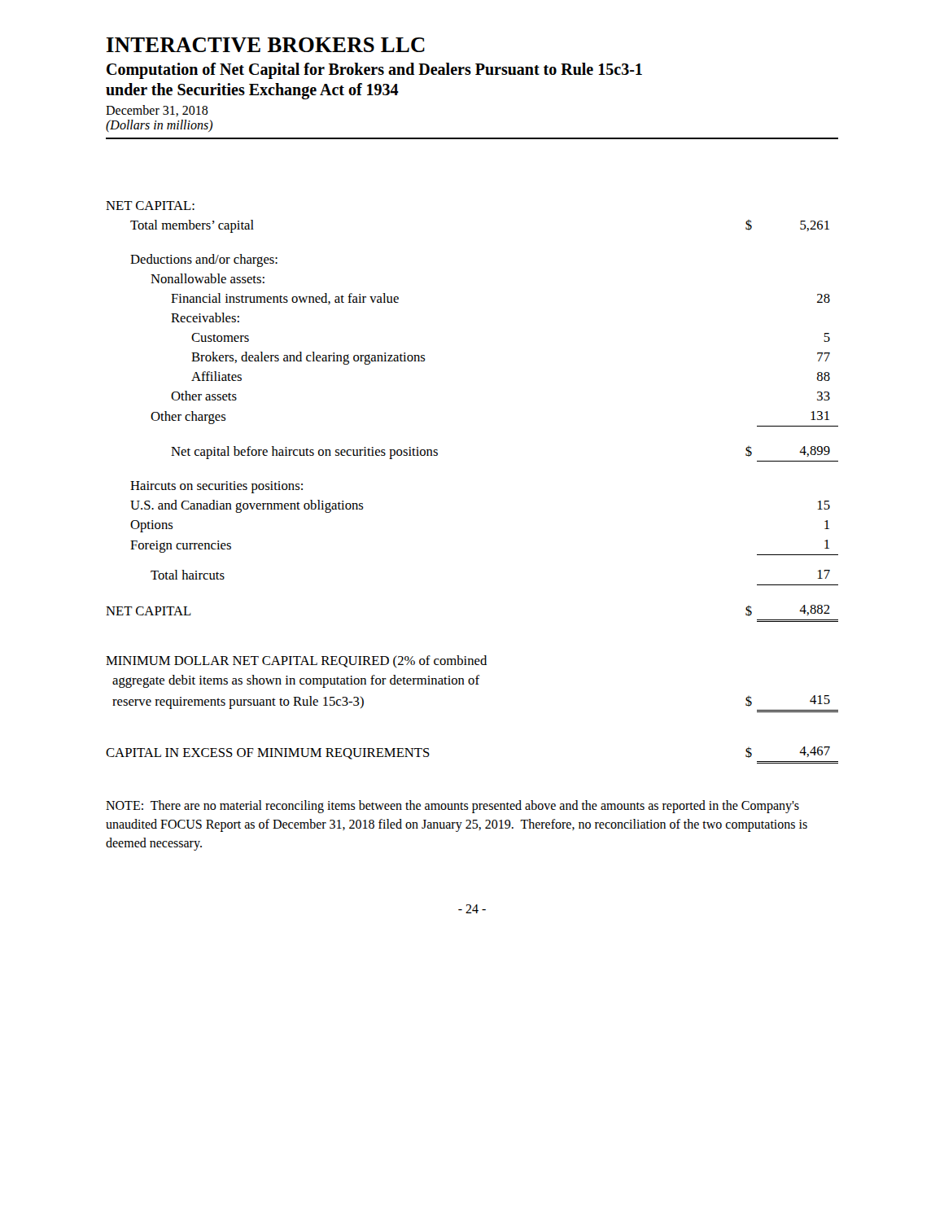INTERACTIVE BROKERS LLC
Computation of Net Capital for Brokers and Dealers Pursuant to Rule 15c3-1
under the Securities Exchange Act of 1934
December 31, 2018
(Dollars in millions)
| NET CAPITAL: | | |
| Total members’ capital | $ | 5,261 |
| Deductions and/or charges: | | |
| Nonallowable assets: | | |
| Financial instruments owned, at fair value | | 28 |
| Receivables: | | |
| Customers | | 5 |
| Brokers, dealers and clearing organizations | | 77 |
| Affiliates | | 88 |
| Other assets | | 33 |
| Other charges | | 131 |
| Net capital before haircuts on securities positions | $ | 4,899 |
| Haircuts on securities positions: | | |
| U.S. and Canadian government obligations | | 15 |
| Options | | 1 |
| Foreign currencies | | 1 |
| Total haircuts | | 17 |
| NET CAPITAL | $ | 4,882 |
| MINIMUM DOLLAR NET CAPITAL REQUIRED (2% of combined | | |
| aggregate debit items as shown in computation for determination of | | |
| reserve requirements pursuant to Rule 15c3-3) | $ | 415 |
| CAPITAL IN EXCESS OF MINIMUM REQUIREMENTS | $ | 4,467 |
NOTE: There are no material reconciling items between the amounts presented above and the amounts as reported in the Company's unaudited FOCUS Report as of December 31, 2018 filed on January 25, 2019. Therefore, no reconciliation of the two computations is deemed necessary.
- 24 -